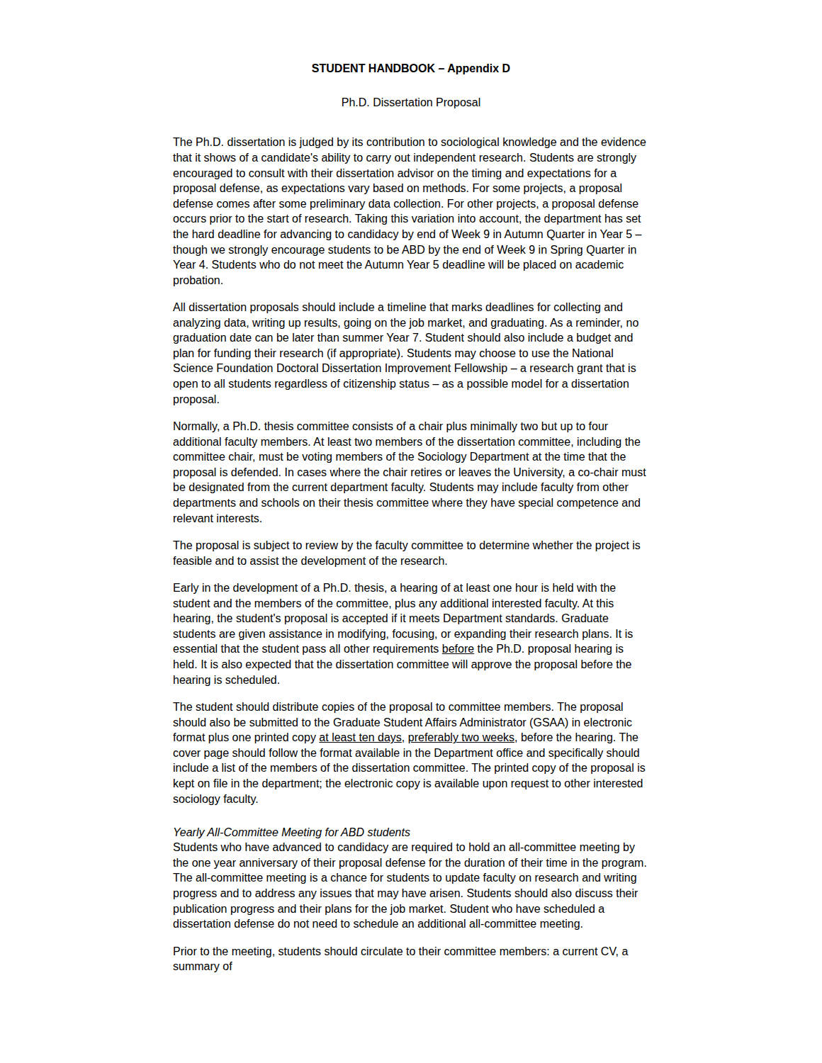STUDENT HANDBOOK – Appendix D
Ph.D. Dissertation Proposal
The Ph.D. dissertation is judged by its contribution to sociological knowledge and the evidence that it shows of a candidate's ability to carry out independent research. Students are strongly encouraged to consult with their dissertation advisor on the timing and expectations for a proposal defense, as expectations vary based on methods. For some projects, a proposal defense comes after some preliminary data collection. For other projects, a proposal defense occurs prior to the start of research. Taking this variation into account, the department has set the hard deadline for advancing to candidacy by end of Week 9 in Autumn Quarter in Year 5 – though we strongly encourage students to be ABD by the end of Week 9 in Spring Quarter in Year 4. Students who do not meet the Autumn Year 5 deadline will be placed on academic probation.
All dissertation proposals should include a timeline that marks deadlines for collecting and analyzing data, writing up results, going on the job market, and graduating. As a reminder, no graduation date can be later than summer Year 7. Student should also include a budget and plan for funding their research (if appropriate). Students may choose to use the National Science Foundation Doctoral Dissertation Improvement Fellowship – a research grant that is open to all students regardless of citizenship status – as a possible model for a dissertation proposal.
Normally, a Ph.D. thesis committee consists of a chair plus minimally two but up to four additional faculty members. At least two members of the dissertation committee, including the committee chair, must be voting members of the Sociology Department at the time that the proposal is defended. In cases where the chair retires or leaves the University, a co-chair must be designated from the current department faculty. Students may include faculty from other departments and schools on their thesis committee where they have special competence and relevant interests.
The proposal is subject to review by the faculty committee to determine whether the project is feasible and to assist the development of the research.
Early in the development of a Ph.D. thesis, a hearing of at least one hour is held with the student and the members of the committee, plus any additional interested faculty. At this hearing, the student's proposal is accepted if it meets Department standards. Graduate students are given assistance in modifying, focusing, or expanding their research plans. It is essential that the student pass all other requirements before the Ph.D. proposal hearing is held. It is also expected that the dissertation committee will approve the proposal before the hearing is scheduled.
The student should distribute copies of the proposal to committee members. The proposal should also be submitted to the Graduate Student Affairs Administrator (GSAA) in electronic format plus one printed copy at least ten days, preferably two weeks, before the hearing. The cover page should follow the format available in the Department office and specifically should include a list of the members of the dissertation committee. The printed copy of the proposal is kept on file in the department; the electronic copy is available upon request to other interested sociology faculty.
Yearly All-Committee Meeting for ABD students
Students who have advanced to candidacy are required to hold an all-committee meeting by the one year anniversary of their proposal defense for the duration of their time in the program. The all-committee meeting is a chance for students to update faculty on research and writing progress and to address any issues that may have arisen. Students should also discuss their publication progress and their plans for the job market. Student who have scheduled a dissertation defense do not need to schedule an additional all-committee meeting.
Prior to the meeting, students should circulate to their committee members: a current CV, a summary of